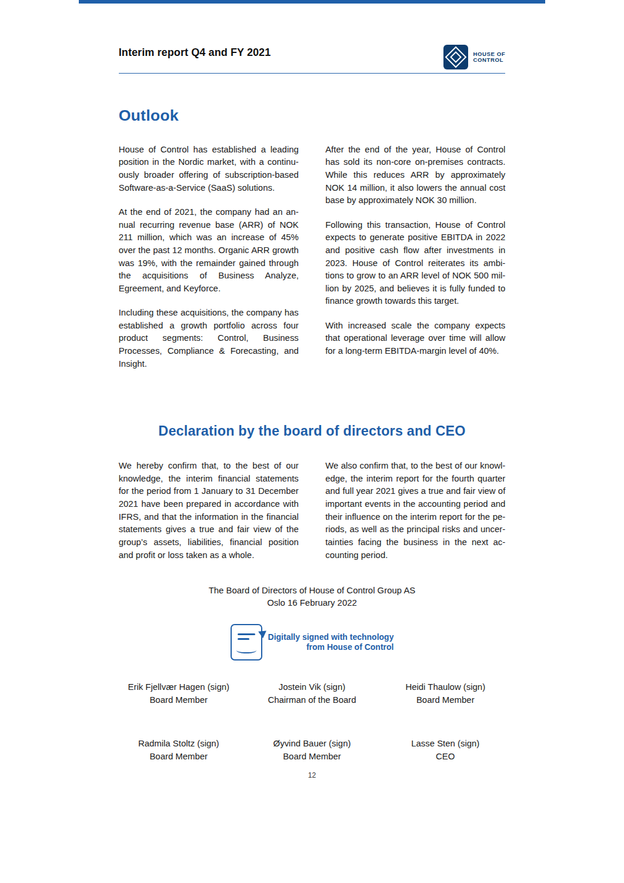Interim report Q4 and FY 2021
House of Control
Outlook
House of Control has established a leading position in the Nordic market, with a continuously broader offering of subscription-based Software-as-a-Service (SaaS) solutions.
At the end of 2021, the company had an annual recurring revenue base (ARR) of NOK 211 million, which was an increase of 45% over the past 12 months. Organic ARR growth was 19%, with the remainder gained through the acquisitions of Business Analyze, Egreement, and Keyforce.
Including these acquisitions, the company has established a growth portfolio across four product segments: Control, Business Processes, Compliance & Forecasting, and Insight.
After the end of the year, House of Control has sold its non-core on-premises contracts. While this reduces ARR by approximately NOK 14 million, it also lowers the annual cost base by approximately NOK 30 million.
Following this transaction, House of Control expects to generate positive EBITDA in 2022 and positive cash flow after investments in 2023. House of Control reiterates its ambitions to grow to an ARR level of NOK 500 million by 2025, and believes it is fully funded to finance growth towards this target.
With increased scale the company expects that operational leverage over time will allow for a long-term EBITDA-margin level of 40%.
Declaration by the board of directors and CEO
We hereby confirm that, to the best of our knowledge, the interim financial statements for the period from 1 January to 31 December 2021 have been prepared in accordance with IFRS, and that the information in the financial statements gives a true and fair view of the group’s assets, liabilities, financial position and profit or loss taken as a whole.
We also confirm that, to the best of our knowledge, the interim report for the fourth quarter and full year 2021 gives a true and fair view of important events in the accounting period and their influence on the interim report for the periods, as well as the principal risks and uncertainties facing the business in the next accounting period.
The Board of Directors of House of Control Group AS Oslo 16 February 2022
Digitally signed with technology
from House of Control
Erik Fjellvær Hagen (sign) Board Member
Jostein Vik (sign) Chairman of the Board
Heidi Thaulow (sign) Board Member
Radmila Stoltz (sign) Board Member
Øyvind Bauer (sign) Board Member
Lasse Sten (sign) CEO
12